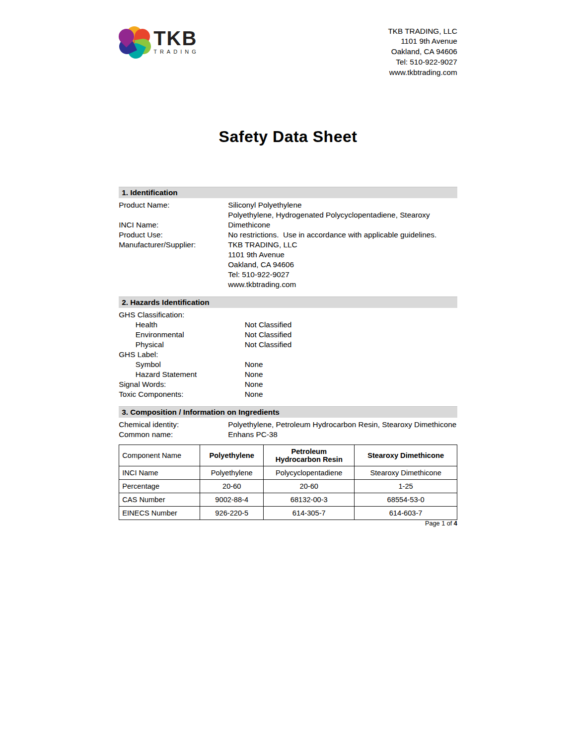TKB
TRADING
TKB TRADING, LLC
1101 9th Avenue
Oakland, CA 94606
Tel: 510-922-9027
www.tkbtrading.com
Safety Data Sheet
1. Identification
| Product Name: | Siliconyl Polyethylene |
| | Polyethylene, Hydrogenated Polycyclopentadiene, Stearoxy |
| INCI Name: | Dimethicone |
| Product Use: | No restrictions. Use in accordance with applicable guidelines. |
| Manufacturer/Supplier: | TKB TRADING, LLC |
| | 1101 9th Avenue |
| | Oakland, CA 94606 |
| | Tel: 510-922-9027 |
| | www.tkbtrading.com |
2. Hazards Identification
| GHS Classification: | |
| Health | Not Classified |
| Environmental | Not Classified |
| Physical | Not Classified |
| GHS Label: | |
| Symbol | None |
| Hazard Statement | None |
| Signal Words: | None |
| Toxic Components: | None |
3. Composition / Information on Ingredients
| Chemical identity: | Polyethylene, Petroleum Hydrocarbon Resin, Stearoxy Dimethicone |
| Common name: | Enhans PC-38 |
| Component Name | Polyethylene | Petroleum Hydrocarbon Resin | Stearoxy Dimethicone |
| --- | --- | --- | --- |
| INCI Name | Polyethylene | Polycyclopentadiene | Stearoxy Dimethicone |
| Percentage | 20-60 | 20-60 | 1-25 |
| CAS Number | 9002-88-4 | 68132-00-3 | 68554-53-0 |
| EINECS Number | 926-220-5 | 614-305-7 | 614-603-7 |
Page 1 of 4